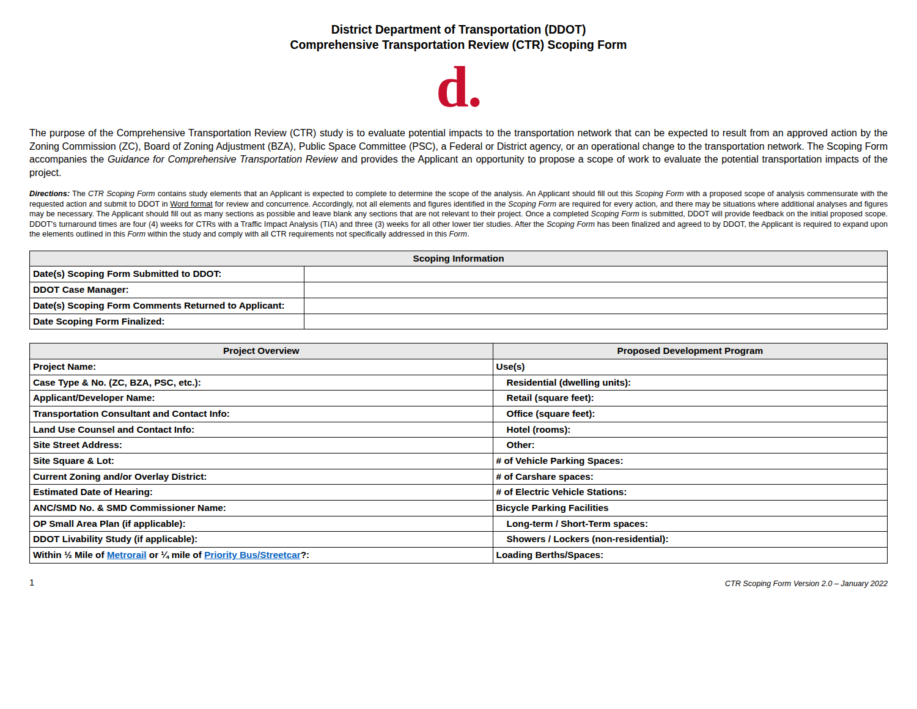District Department of Transportation (DDOT)
Comprehensive Transportation Review (CTR) Scoping Form
d.
The purpose of the Comprehensive Transportation Review (CTR) study is to evaluate potential impacts to the transportation network that can be expected to result from an approved action by the Zoning Commission (ZC), Board of Zoning Adjustment (BZA), Public Space Committee (PSC), a Federal or District agency, or an operational change to the transportation network. The Scoping Form accompanies the Guidance for Comprehensive Transportation Review and provides the Applicant an opportunity to propose a scope of work to evaluate the potential transportation impacts of the project.
Directions: The CTR Scoping Form contains study elements that an Applicant is expected to complete to determine the scope of the analysis. An Applicant should fill out this Scoping Form with a proposed scope of analysis commensurate with the requested action and submit to DDOT in Word format for review and concurrence. Accordingly, not all elements and figures identified in the Scoping Form are required for every action, and there may be situations where additional analyses and figures may be necessary. The Applicant should fill out as many sections as possible and leave blank any sections that are not relevant to their project. Once a completed Scoping Form is submitted, DDOT will provide feedback on the initial proposed scope. DDOT's turnaround times are four (4) weeks for CTRs with a Traffic Impact Analysis (TIA) and three (3) weeks for all other lower tier studies. After the Scoping Form has been finalized and agreed to by DDOT, the Applicant is required to expand upon the elements outlined in this Form within the study and comply with all CTR requirements not specifically addressed in this Form.
| Scoping Information |
| --- |
| Date(s) Scoping Form Submitted to DDOT: | |
| DDOT Case Manager: | |
| Date(s) Scoping Form Comments Returned to Applicant: | |
| Date Scoping Form Finalized: | |
| Project Overview | Proposed Development Program |
| --- | --- |
| Project Name: | Use(s) |
| Case Type & No. (ZC, BZA, PSC, etc.): | Residential (dwelling units): |
| Applicant/Developer Name: | Retail (square feet): |
| Transportation Consultant and Contact Info: | Office (square feet): |
| Land Use Counsel and Contact Info: | Hotel (rooms): |
| Site Street Address: | Other: |
| Site Square & Lot: | # of Vehicle Parking Spaces: |
| Current Zoning and/or Overlay District: | # of Carshare spaces: |
| Estimated Date of Hearing: | # of Electric Vehicle Stations: |
| ANC/SMD No. & SMD Commissioner Name: | Bicycle Parking Facilities |
| OP Small Area Plan (if applicable): | Long-term / Short-Term spaces: |
| DDOT Livability Study (if applicable): | Showers / Lockers (non-residential): |
| Within ½ Mile of Metrorail or ¼ mile of Priority Bus/Streetcar ?: | Loading Berths/Spaces: |
1
CTR Scoping Form Version 2.0 – January 2022